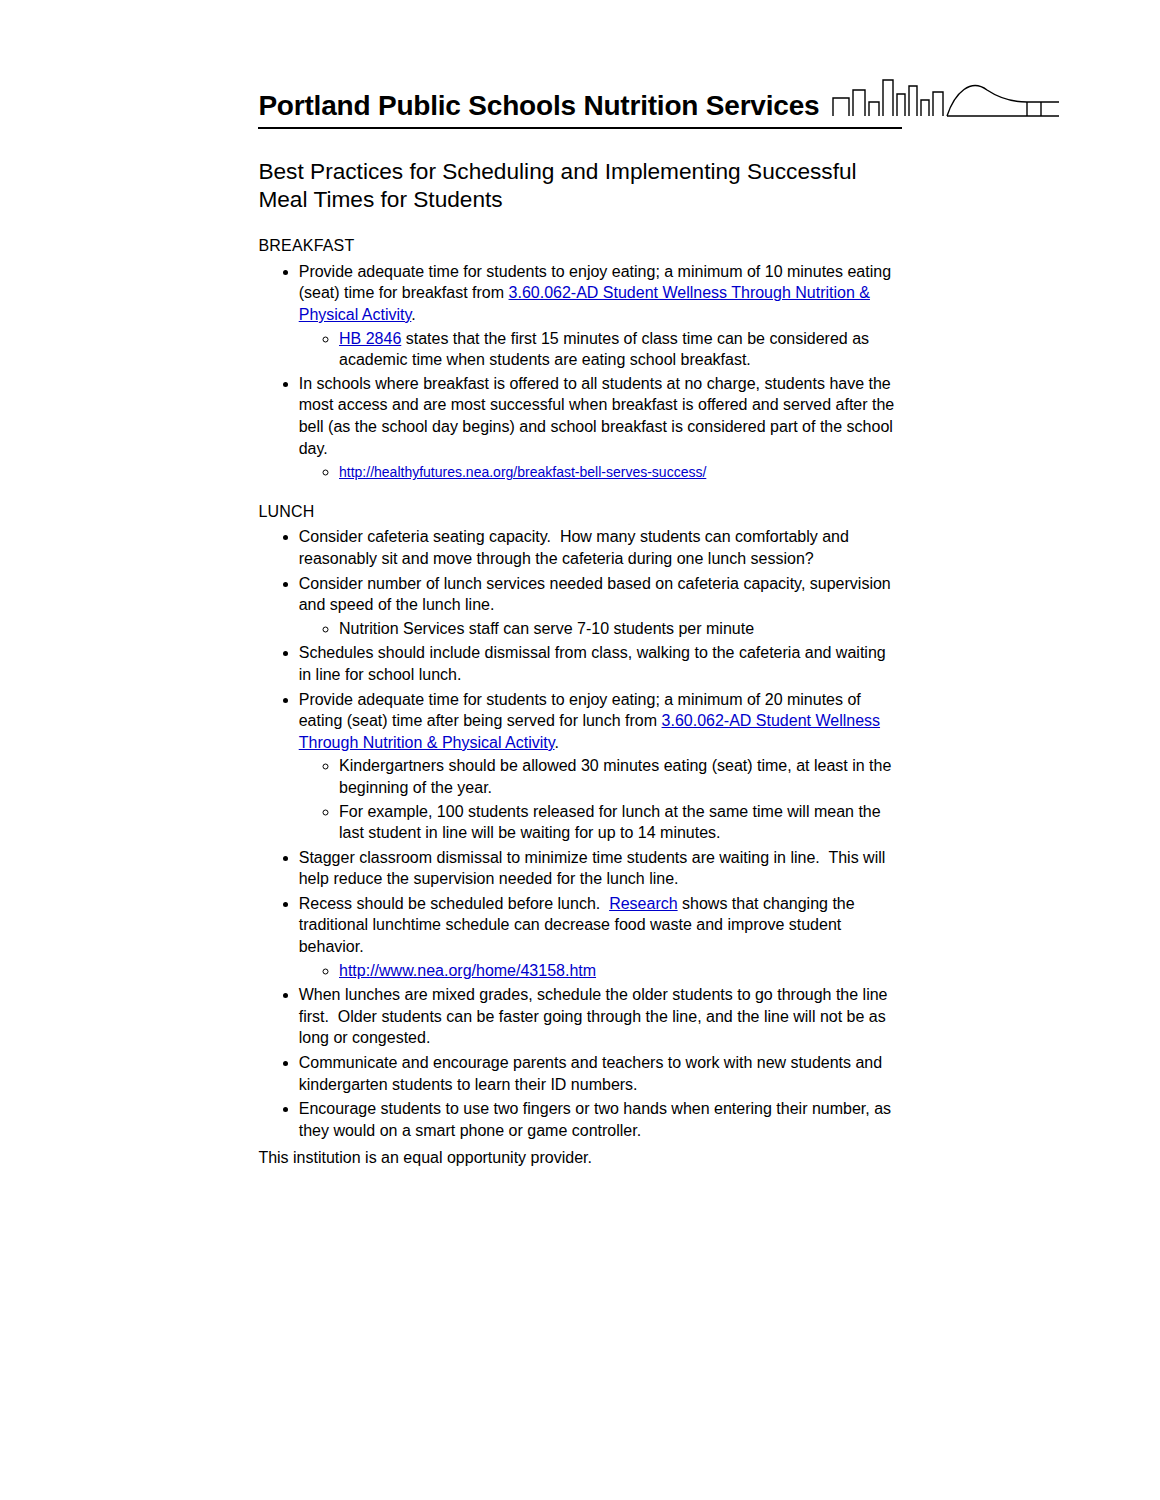Portland Public Schools Nutrition Services
Best Practices for Scheduling and Implementing Successful Meal Times for Students
BREAKFAST
Provide adequate time for students to enjoy eating; a minimum of 10 minutes eating (seat) time for breakfast from 3.60.062-AD Student Wellness Through Nutrition & Physical Activity.
HB 2846 states that the first 15 minutes of class time can be considered as academic time when students are eating school breakfast.
In schools where breakfast is offered to all students at no charge, students have the most access and are most successful when breakfast is offered and served after the bell (as the school day begins) and school breakfast is considered part of the school day.
http://healthyfutures.nea.org/breakfast-bell-serves-success/
LUNCH
Consider cafeteria seating capacity. How many students can comfortably and reasonably sit and move through the cafeteria during one lunch session?
Consider number of lunch services needed based on cafeteria capacity, supervision and speed of the lunch line.
Nutrition Services staff can serve 7-10 students per minute
Schedules should include dismissal from class, walking to the cafeteria and waiting in line for school lunch.
Provide adequate time for students to enjoy eating; a minimum of 20 minutes of eating (seat) time after being served for lunch from 3.60.062-AD Student Wellness Through Nutrition & Physical Activity.
Kindergartners should be allowed 30 minutes eating (seat) time, at least in the beginning of the year.
For example, 100 students released for lunch at the same time will mean the last student in line will be waiting for up to 14 minutes.
Stagger classroom dismissal to minimize time students are waiting in line. This will help reduce the supervision needed for the lunch line.
Recess should be scheduled before lunch. Research shows that changing the traditional lunchtime schedule can decrease food waste and improve student behavior.
http://www.nea.org/home/43158.htm
When lunches are mixed grades, schedule the older students to go through the line first. Older students can be faster going through the line, and the line will not be as long or congested.
Communicate and encourage parents and teachers to work with new students and kindergarten students to learn their ID numbers.
Encourage students to use two fingers or two hands when entering their number, as they would on a smart phone or game controller.
This institution is an equal opportunity provider.